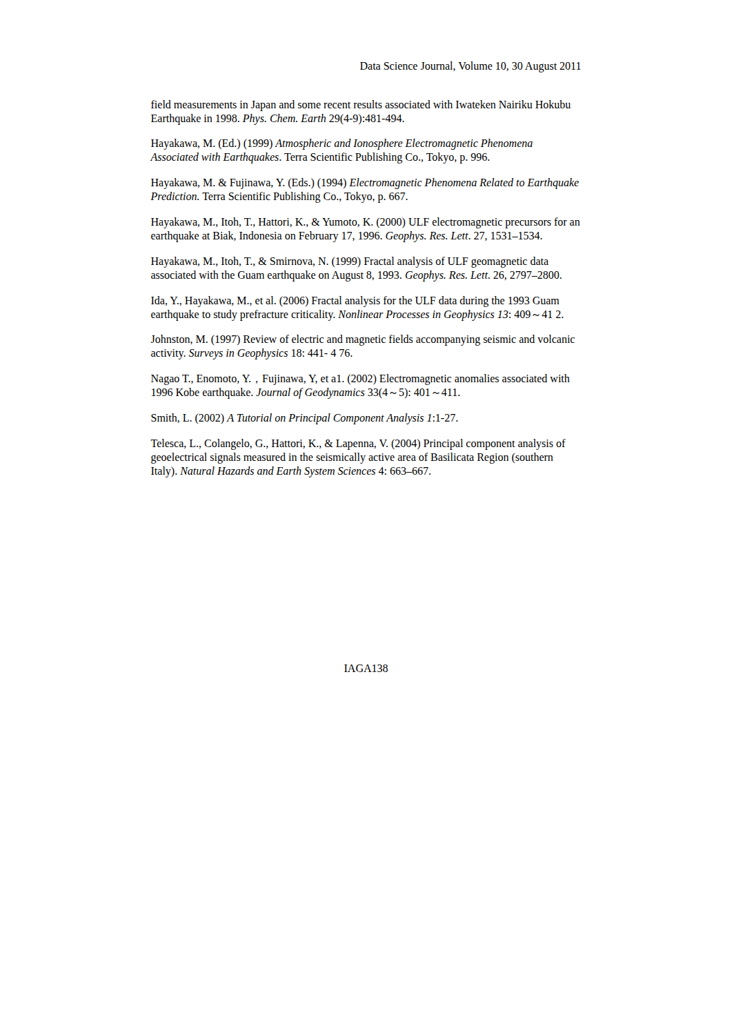Data Science Journal, Volume 10, 30 August 2011
field measurements in Japan and some recent results associated with Iwateken Nairiku Hokubu Earthquake in 1998. Phys. Chem. Earth 29(4-9):481-494.
Hayakawa, M. (Ed.) (1999) Atmospheric and Ionosphere Electromagnetic Phenomena Associated with Earthquakes. Terra Scientific Publishing Co., Tokyo, p. 996.
Hayakawa, M. & Fujinawa, Y. (Eds.) (1994) Electromagnetic Phenomena Related to Earthquake Prediction. Terra Scientific Publishing Co., Tokyo, p. 667.
Hayakawa, M., Itoh, T., Hattori, K., & Yumoto, K. (2000) ULF electromagnetic precursors for an earthquake at Biak, Indonesia on February 17, 1996. Geophys. Res. Lett. 27, 1531–1534.
Hayakawa, M., Itoh, T., & Smirnova, N. (1999) Fractal analysis of ULF geomagnetic data associated with the Guam earthquake on August 8, 1993. Geophys. Res. Lett. 26, 2797–2800.
Ida, Y., Hayakawa, M., et al. (2006) Fractal analysis for the ULF data during the 1993 Guam earthquake to study prefracture criticality. Nonlinear Processes in Geophysics 13: 409～41 2.
Johnston, M. (1997) Review of electric and magnetic fields accompanying seismic and volcanic activity. Surveys in Geophysics 18: 441- 4 76.
Nagao T., Enomoto, Y.，Fujinawa, Y, et a1. (2002) Electromagnetic anomalies associated with 1996 Kobe earthquake. Journal of Geodynamics 33(4～5): 401～411.
Smith, L. (2002) A Tutorial on Principal Component Analysis 1:1-27.
Telesca, L., Colangelo, G., Hattori, K., & Lapenna, V. (2004) Principal component analysis of geoelectrical signals measured in the seismically active area of Basilicata Region (southern Italy). Natural Hazards and Earth System Sciences 4: 663–667.
IAGA138